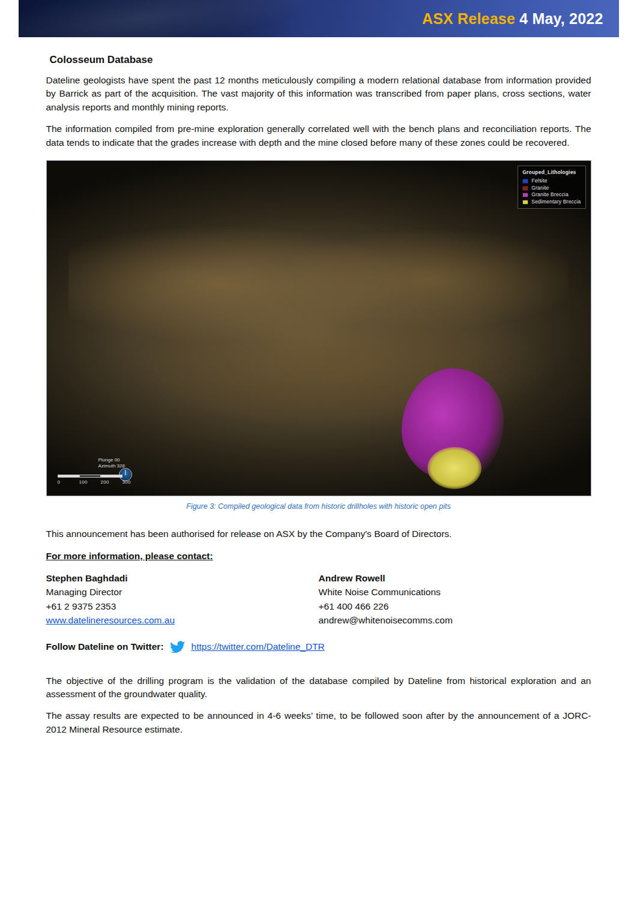ASX Release 4 May, 2022
Colosseum Database
Dateline geologists have spent the past 12 months meticulously compiling a modern relational database from information provided by Barrick as part of the acquisition. The vast majority of this information was transcribed from paper plans, cross sections, water analysis reports and monthly mining reports.
The information compiled from pre-mine exploration generally correlated well with the bench plans and reconciliation reports. The data tends to indicate that the grades increase with depth and the mine closed before many of these zones could be recovered.
Grouped_Lithologies
Felsite
Granite
Granite Breccia
Sedimentary Breccia
Plunge 00
Azimuth 328
0100200300
Figure 3: Compiled geological data from historic drillholes with historic open pits
This announcement has been authorised for release on ASX by the Company's Board of Directors.
For more information, please contact:
| Stephen Baghdadi Managing Director +61 2 9375 2353 www.datelineresources.com.au | Andrew Rowell White Noise Communications +61 400 466 226 andrew@whitenoisecomms.com |
Follow Dateline on Twitter: https://twitter.com/Dateline_DTR
The objective of the drilling program is the validation of the database compiled by Dateline from historical exploration and an assessment of the groundwater quality.
The assay results are expected to be announced in 4-6 weeks’ time, to be followed soon after by the announcement of a JORC-2012 Mineral Resource estimate.